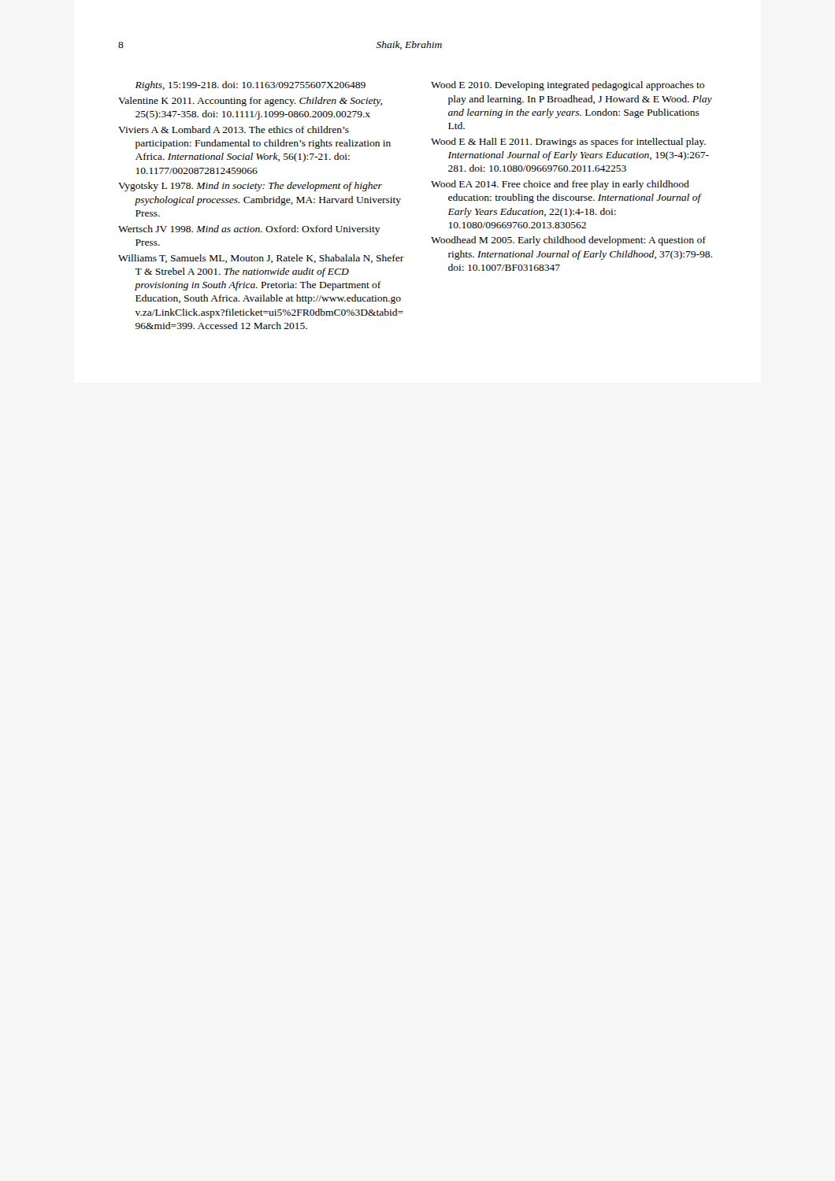8
Shaik, Ebrahim
Rights, 15:199-218. doi: 10.1163/092755607X206489
Valentine K 2011. Accounting for agency. Children & Society, 25(5):347-358. doi: 10.1111/j.1099-0860.2009.00279.x
Viviers A & Lombard A 2013. The ethics of children’s participation: Fundamental to children’s rights realization in Africa. International Social Work, 56(1):7-21. doi: 10.1177/0020872812459066
Vygotsky L 1978. Mind in society: The development of higher psychological processes. Cambridge, MA: Harvard University Press.
Wertsch JV 1998. Mind as action. Oxford: Oxford University Press.
Williams T, Samuels ML, Mouton J, Ratele K, Shabalala N, Shefer T & Strebel A 2001. The nationwide audit of ECD provisioning in South Africa. Pretoria: The Department of Education, South Africa. Available at http://www.education.gov.za/LinkClick.aspx?fileticket=ui5%2FR0dbmC0%3D&tabid=96&mid=399. Accessed 12 March 2015.
Wood E 2010. Developing integrated pedagogical approaches to play and learning. In P Broadhead, J Howard & E Wood. Play and learning in the early years. London: Sage Publications Ltd.
Wood E & Hall E 2011. Drawings as spaces for intellectual play. International Journal of Early Years Education, 19(3-4):267-281. doi: 10.1080/09669760.2011.642253
Wood EA 2014. Free choice and free play in early childhood education: troubling the discourse. International Journal of Early Years Education, 22(1):4-18. doi: 10.1080/09669760.2013.830562
Woodhead M 2005. Early childhood development: A question of rights. International Journal of Early Childhood, 37(3):79-98. doi: 10.1007/BF03168347